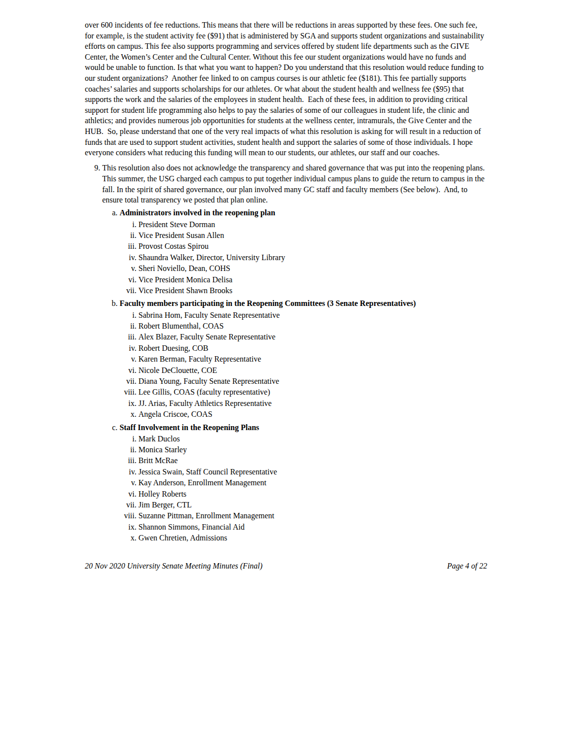over 600 incidents of fee reductions. This means that there will be reductions in areas supported by these fees. One such fee, for example, is the student activity fee ($91) that is administered by SGA and supports student organizations and sustainability efforts on campus. This fee also supports programming and services offered by student life departments such as the GIVE Center, the Women’s Center and the Cultural Center. Without this fee our student organizations would have no funds and would be unable to function. Is that what you want to happen? Do you understand that this resolution would reduce funding to our student organizations? Another fee linked to on campus courses is our athletic fee ($181). This fee partially supports coaches’ salaries and supports scholarships for our athletes. Or what about the student health and wellness fee ($95) that supports the work and the salaries of the employees in student health. Each of these fees, in addition to providing critical support for student life programming also helps to pay the salaries of some of our colleagues in student life, the clinic and athletics; and provides numerous job opportunities for students at the wellness center, intramurals, the Give Center and the HUB. So, please understand that one of the very real impacts of what this resolution is asking for will result in a reduction of funds that are used to support student activities, student health and support the salaries of some of those individuals. I hope everyone considers what reducing this funding will mean to our students, our athletes, our staff and our coaches.
This resolution also does not acknowledge the transparency and shared governance that was put into the reopening plans. This summer, the USG charged each campus to put together individual campus plans to guide the return to campus in the fall. In the spirit of shared governance, our plan involved many GC staff and faculty members (See below). And, to ensure total transparency we posted that plan online.
Administrators involved in the reopening plan
President Steve Dorman
Vice President Susan Allen
Provost Costas Spirou
Shaundra Walker, Director, University Library
Sheri Noviello, Dean, COHS
Vice President Monica Delisa
Vice President Shawn Brooks
Faculty members participating in the Reopening Committees (3 Senate Representatives)
Sabrina Hom, Faculty Senate Representative
Robert Blumenthal, COAS
Alex Blazer, Faculty Senate Representative
Robert Duesing, COB
Karen Berman, Faculty Representative
Nicole DeClouette, COE
Diana Young, Faculty Senate Representative
Lee Gillis, COAS (faculty representative)
JJ. Arias, Faculty Athletics Representative
Angela Criscoe, COAS
Staff Involvement in the Reopening Plans
Mark Duclos
Monica Starley
Britt McRae
Jessica Swain, Staff Council Representative
Kay Anderson, Enrollment Management
Holley Roberts
Jim Berger, CTL
Suzanne Pittman, Enrollment Management
Shannon Simmons, Financial Aid
Gwen Chretien, Admissions
20 Nov 2020 University Senate Meeting Minutes (Final) Page 4 of 22